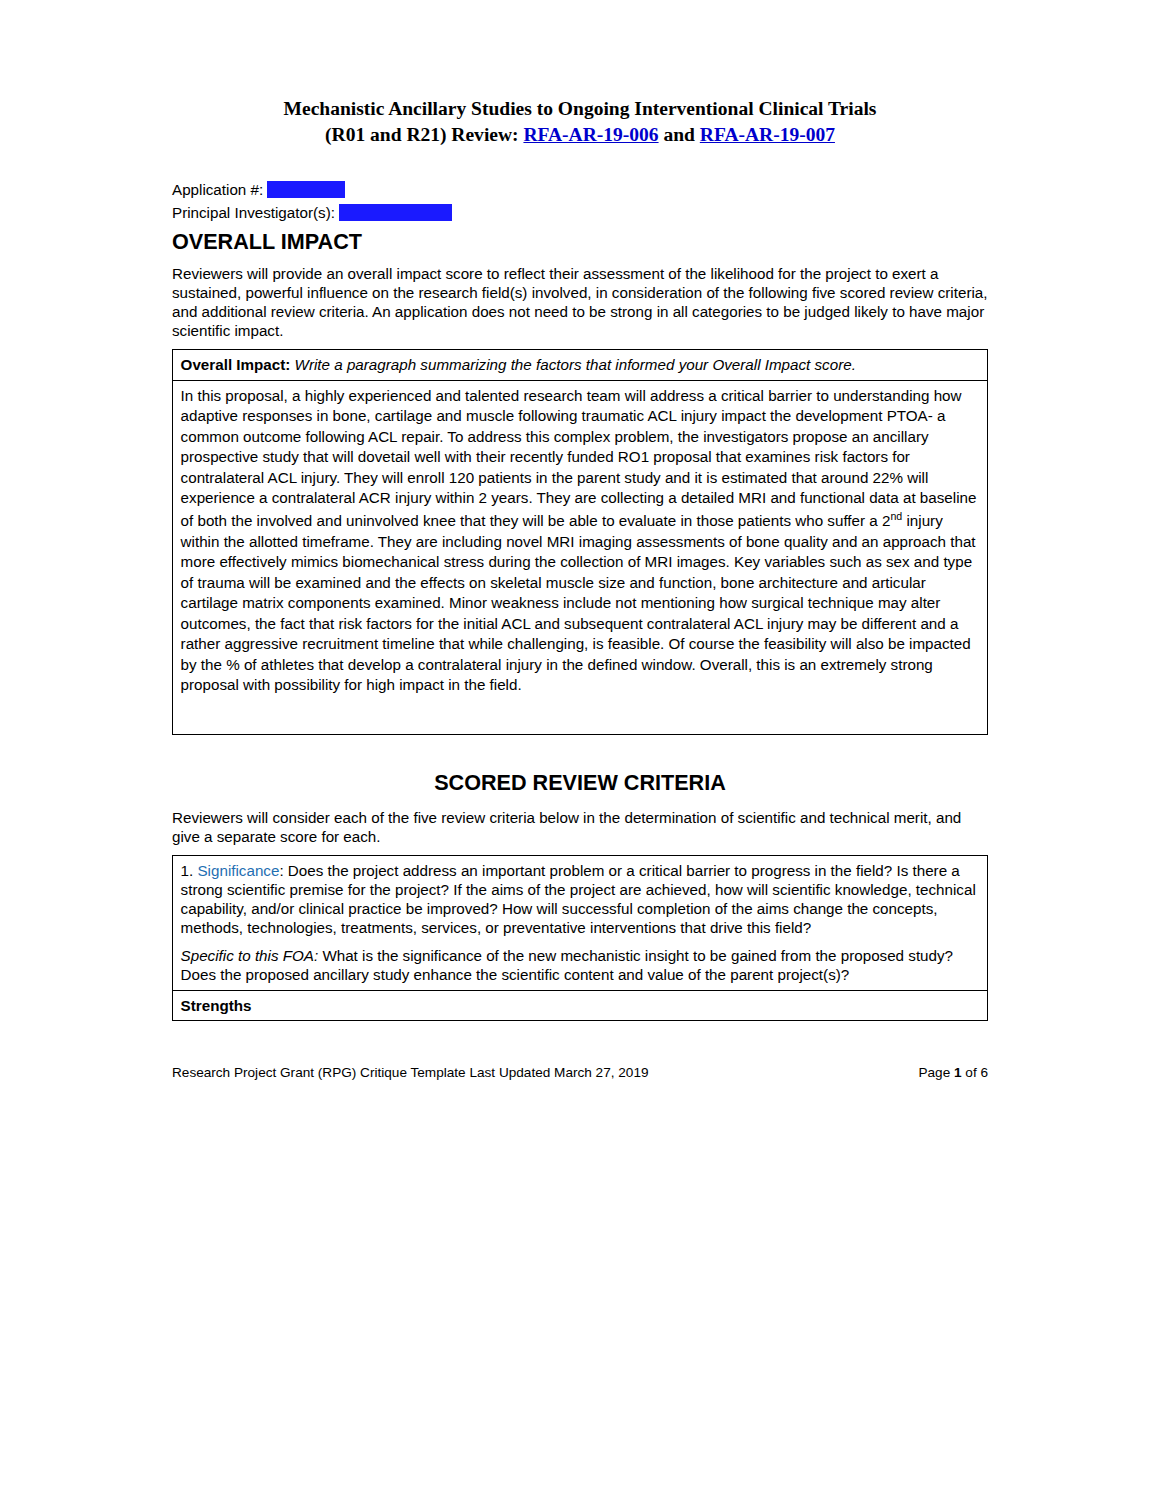Mechanistic Ancillary Studies to Ongoing Interventional Clinical Trials
(R01 and R21) Review: RFA-AR-19-006 and RFA-AR-19-007
Application #: AR-19-00x
Principal Investigator(s): Beynnon, Bruce
OVERALL IMPACT
Reviewers will provide an overall impact score to reflect their assessment of the likelihood for the project to exert a sustained, powerful influence on the research field(s) involved, in consideration of the following five scored review criteria, and additional review criteria. An application does not need to be strong in all categories to be judged likely to have major scientific impact.
| Overall Impact: Write a paragraph summarizing the factors that informed your Overall Impact score. |
| In this proposal, a highly experienced and talented research team will address a critical barrier to understanding how adaptive responses in bone, cartilage and muscle following traumatic ACL injury impact the development PTOA- a common outcome following ACL repair. To address this complex problem, the investigators propose an ancillary prospective study that will dovetail well with their recently funded RO1 proposal that examines risk factors for contralateral ACL injury. They will enroll 120 patients in the parent study and it is estimated that around 22% will experience a contralateral ACR injury within 2 years. They are collecting a detailed MRI and functional data at baseline of both the involved and uninvolved knee that they will be able to evaluate in those patients who suffer a 2 nd injury within the allotted timeframe. They are including novel MRI imaging assessments of bone quality and an approach that more effectively mimics biomechanical stress during the collection of MRI images. Key variables such as sex and type of trauma will be examined and the effects on skeletal muscle size and function, bone architecture and articular cartilage matrix components examined. Minor weakness include not mentioning how surgical technique may alter outcomes, the fact that risk factors for the initial ACL and subsequent contralateral ACL injury may be different and a rather aggressive recruitment timeline that while challenging, is feasible. Of course the feasibility will also be impacted by the % of athletes that develop a contralateral injury in the defined window. Overall, this is an extremely strong proposal with possibility for high impact in the field. |
SCORED REVIEW CRITERIA
Reviewers will consider each of the five review criteria below in the determination of scientific and technical merit, and give a separate score for each.
| 1. Significance : Does the project address an important problem or a critical barrier to progress in the field? Is there a strong scientific premise for the project? If the aims of the project are achieved, how will scientific knowledge, technical capability, and/or clinical practice be improved? How will successful completion of the aims change the concepts, methods, technologies, treatments, services, or preventative interventions that drive this field? Specific to this FOA: What is the significance of the new mechanistic insight to be gained from the proposed study? Does the proposed ancillary study enhance the scientific content and value of the parent project(s)? |
| Strengths |
Research Project Grant (RPG) Critique Template Last Updated March 27, 2019 Page 1 of 6